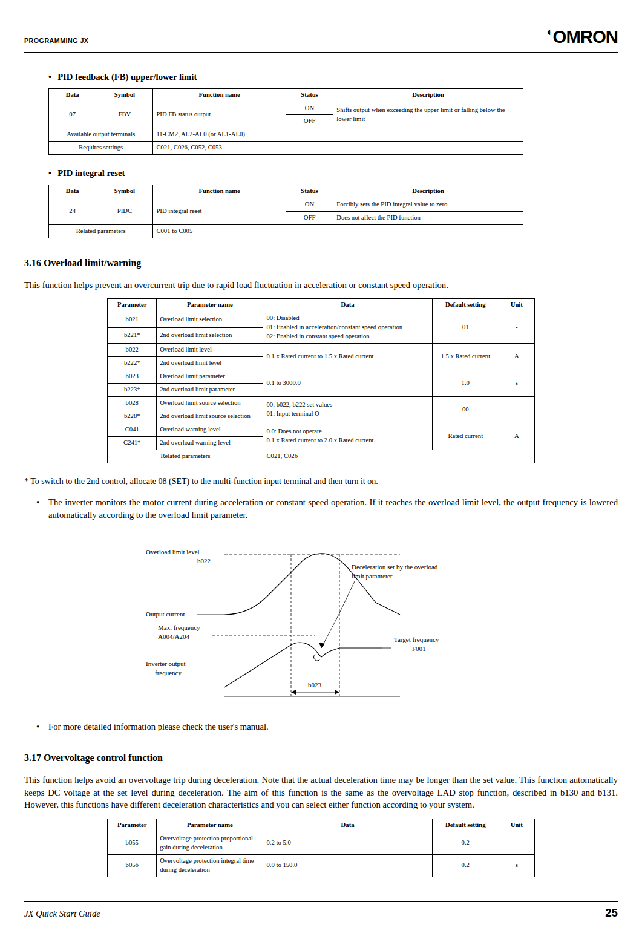PROGRAMMING JX
◐OMRON
PID feedback (FB) upper/lower limit
| Data | Symbol | Function name | Status | Description |
| --- | --- | --- | --- | --- |
| 07 | FBV | PID FB status output | ON | Shifts output when exceeding the upper limit or falling below the lower limit |
| OFF |
| Available output terminals | 11-CM2, AL2-AL0 (or AL1-AL0) |
| Requires settings | C021, C026, C052, C053 |
PID integral reset
| Data | Symbol | Function name | Status | Description |
| --- | --- | --- | --- | --- |
| 24 | PIDC | PID integral reset | ON | Forcibly sets the PID integral value to zero |
| OFF | Does not affect the PID function |
| Related parameters | C001 to C005 |
3.16 Overload limit/warning
This function helps prevent an overcurrent trip due to rapid load fluctuation in acceleration or constant speed operation.
| Parameter | Parameter name | Data | Default setting | Unit |
| --- | --- | --- | --- | --- |
| b021 | Overload limit selection | 00: Disabled 01: Enabled in acceleration/constant speed operation 02: Enabled in constant speed operation | 01 | - |
| b221* | 2nd overload limit selection |
| b022 | Overload limit level | 0.1 x Rated current to 1.5 x Rated current | 1.5 x Rated current | A |
| b222* | 2nd overload limit level |
| b023 | Overload limit parameter | 0.1 to 3000.0 | 1.0 | s |
| b223* | 2nd overload limit parameter |
| b028 | Overload limit source selection | 00: b022, b222 set values 01: Input terminal O | 00 | - |
| b228* | 2nd overload limit source selection |
| C041 | Overload warning level | 0.0: Does not operate 0.1 x Rated current to 2.0 x Rated current | Rated current | A |
| C241* | 2nd overload warning level |
| Related parameters | C021, C026 |
* To switch to the 2nd control, allocate 08 (SET) to the multi-function input terminal and then turn it on.
The inverter monitors the motor current during acceleration or constant speed operation. If it reaches the overload limit level, the output frequency is lowered automatically according to the overload limit parameter.
Overload limit level b022 Output current Deceleration set by the overload limit parameter Max. frequency A004/A204 Target frequency F001 Inverter output frequency b023
For more detailed information please check the user's manual.
3.17 Overvoltage control function
This function helps avoid an overvoltage trip during deceleration. Note that the actual deceleration time may be longer than the set value. This function automatically keeps DC voltage at the set level during deceleration. The aim of this function is the same as the overvoltage LAD stop function, described in b130 and b131. However, this functions have different deceleration characteristics and you can select either function according to your system.
| Parameter | Parameter name | Data | Default setting | Unit |
| --- | --- | --- | --- | --- |
| b055 | Overvoltage protection proportional gain during deceleration | 0.2 to 5.0 | 0.2 | - |
| b056 | Overvoltage protection integral time during deceleration | 0.0 to 150.0 | 0.2 | s |
JX Quick Start Guide
25